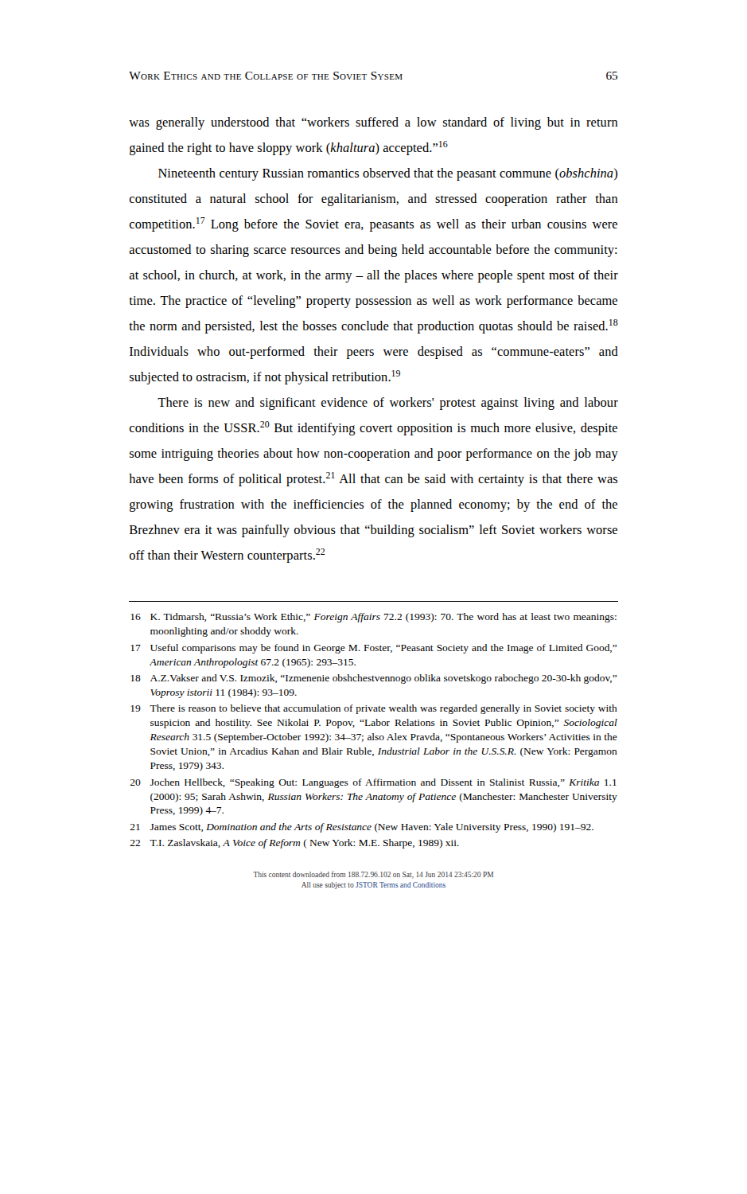Work Ethics and the Collapse of the Soviet Sysem 65
was generally understood that “workers suffered a low standard of living but in return gained the right to have sloppy work (khaltura) accepted.”16
Nineteenth century Russian romantics observed that the peasant commune (obshchina) constituted a natural school for egalitarianism, and stressed cooperation rather than competition.17 Long before the Soviet era, peasants as well as their urban cousins were accustomed to sharing scarce resources and being held accountable before the community: at school, in church, at work, in the army – all the places where people spent most of their time. The practice of “leveling” property possession as well as work performance became the norm and persisted, lest the bosses conclude that production quotas should be raised.18 Individuals who out-performed their peers were despised as “commune-eaters” and subjected to ostracism, if not physical retribution.19
There is new and significant evidence of workers' protest against living and labour conditions in the USSR.20 But identifying covert opposition is much more elusive, despite some intriguing theories about how non-cooperation and poor performance on the job may have been forms of political protest.21 All that can be said with certainty is that there was growing frustration with the inefficiencies of the planned economy; by the end of the Brezhnev era it was painfully obvious that “building socialism” left Soviet workers worse off than their Western counterparts.22
| 16 | K. Tidmarsh, “Russia’s Work Ethic,” Foreign Affairs 72.2 (1993): 70. The word has at least two meanings: moonlighting and/or shoddy work. |
| 17 | Useful comparisons may be found in George M. Foster, “Peasant Society and the Image of Limited Good,” American Anthropologist 67.2 (1965): 293–315. |
| 18 | A.Z.Vakser and V.S. Izmozik, “Izmenenie obshchestvennogo oblika sovetskogo rabochego 20-30-kh godov,” Voprosy istorii 11 (1984): 93–109. |
| 19 | There is reason to believe that accumulation of private wealth was regarded generally in Soviet society with suspicion and hostility. See Nikolai P. Popov, “Labor Relations in Soviet Public Opinion,” Sociological Research 31.5 (September-October 1992): 34–37; also Alex Pravda, “Spontaneous Workers’ Activities in the Soviet Union,” in Arcadius Kahan and Blair Ruble, Industrial Labor in the U.S.S.R. (New York: Pergamon Press, 1979) 343. |
| 20 | Jochen Hellbeck, “Speaking Out: Languages of Affirmation and Dissent in Stalinist Russia,” Kritika 1.1 (2000): 95; Sarah Ashwin, Russian Workers: The Anatomy of Patience (Manchester: Manchester University Press, 1999) 4–7. |
| 21 | James Scott, Domination and the Arts of Resistance (New Haven: Yale University Press, 1990) 191–92. |
| 22 | T.I. Zaslavskaia, A Voice of Reform ( New York: M.E. Sharpe, 1989) xii. |
This content downloaded from 188.72.96.102 on Sat, 14 Jun 2014 23:45:20 PM
All use subject to JSTOR Terms and Conditions